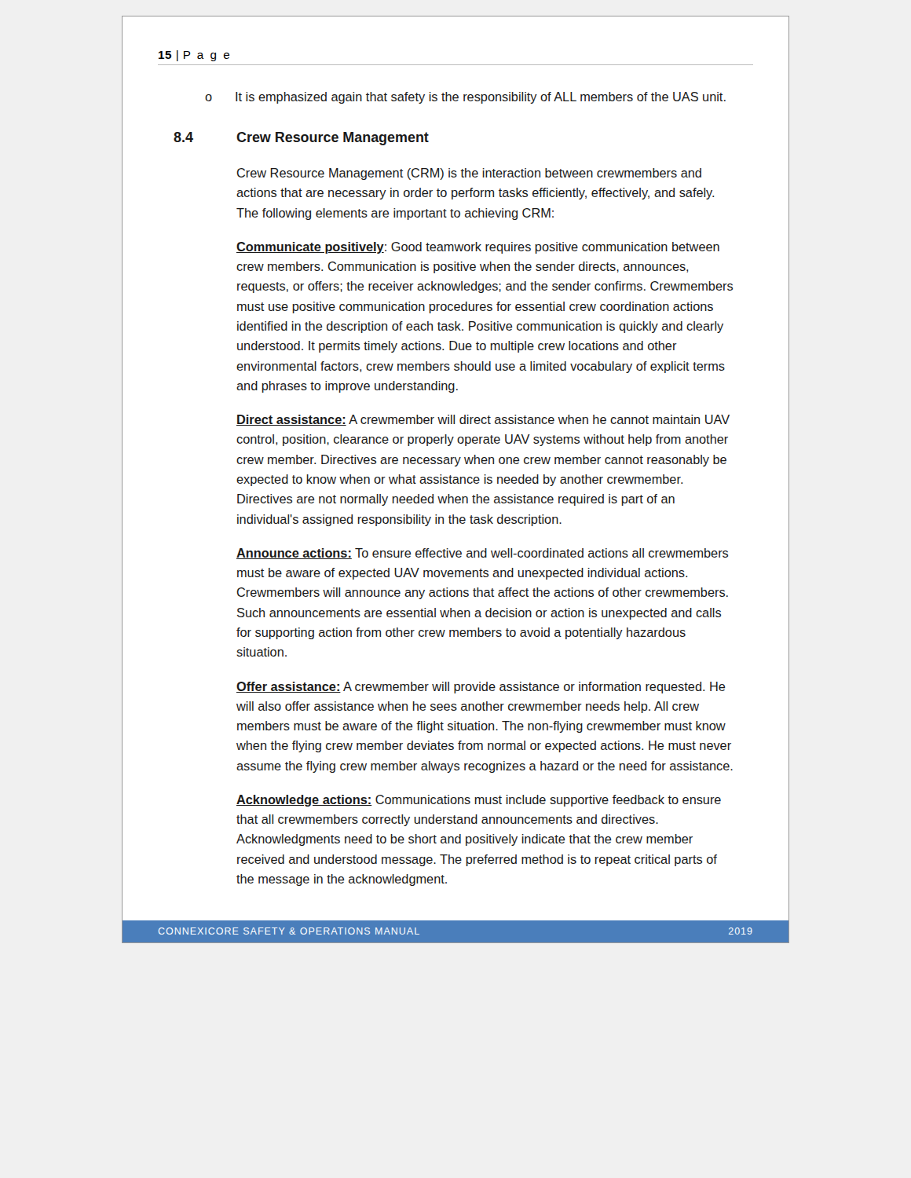15 | P a g e
It is emphasized again that safety is the responsibility of ALL members of the UAS unit.
8.4 Crew Resource Management
Crew Resource Management (CRM) is the interaction between crewmembers and actions that are necessary in order to perform tasks efficiently, effectively, and safely. The following elements are important to achieving CRM:
Communicate positively: Good teamwork requires positive communication between crew members. Communication is positive when the sender directs, announces, requests, or offers; the receiver acknowledges; and the sender confirms. Crewmembers must use positive communication procedures for essential crew coordination actions identified in the description of each task. Positive communication is quickly and clearly understood. It permits timely actions. Due to multiple crew locations and other environmental factors, crew members should use a limited vocabulary of explicit terms and phrases to improve understanding.
Direct assistance: A crewmember will direct assistance when he cannot maintain UAV control, position, clearance or properly operate UAV systems without help from another crew member. Directives are necessary when one crew member cannot reasonably be expected to know when or what assistance is needed by another crewmember. Directives are not normally needed when the assistance required is part of an individual's assigned responsibility in the task description.
Announce actions: To ensure effective and well-coordinated actions all crewmembers must be aware of expected UAV movements and unexpected individual actions. Crewmembers will announce any actions that affect the actions of other crewmembers. Such announcements are essential when a decision or action is unexpected and calls for supporting action from other crew members to avoid a potentially hazardous situation.
Offer assistance: A crewmember will provide assistance or information requested. He will also offer assistance when he sees another crewmember needs help. All crew members must be aware of the flight situation. The non-flying crewmember must know when the flying crew member deviates from normal or expected actions. He must never assume the flying crew member always recognizes a hazard or the need for assistance.
Acknowledge actions: Communications must include supportive feedback to ensure that all crewmembers correctly understand announcements and directives. Acknowledgments need to be short and positively indicate that the crew member received and understood message. The preferred method is to repeat critical parts of the message in the acknowledgment.
Connexicore Safety & Operations Manual 2019